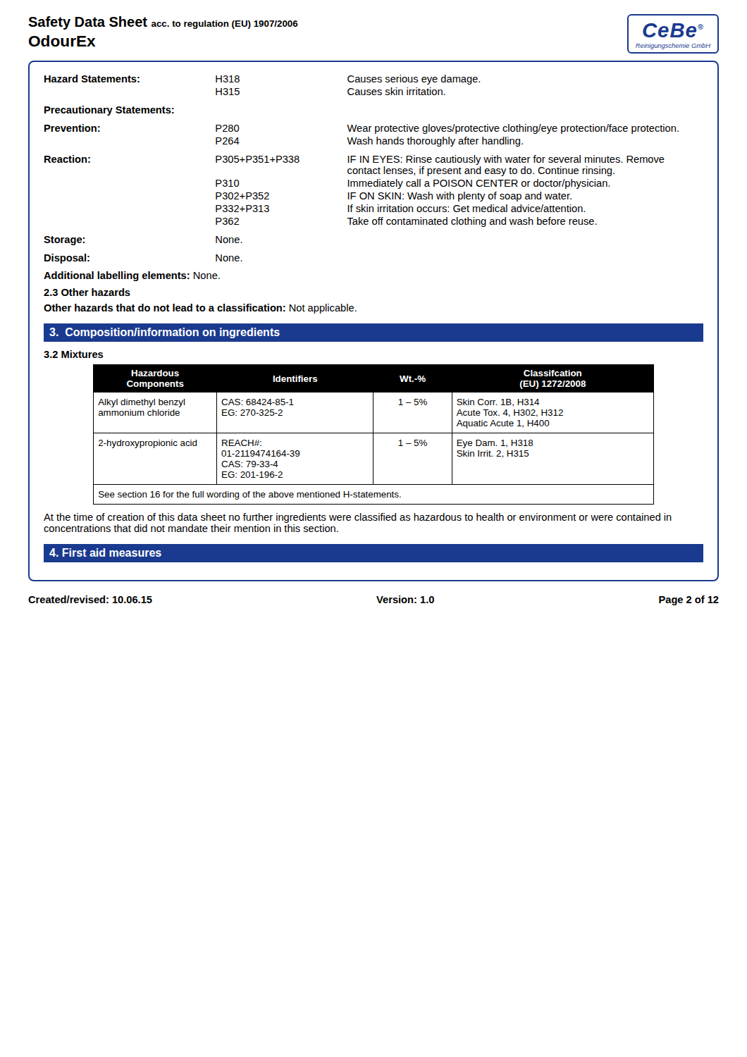Safety Data Sheet acc. to regulation (EU) 1907/2006
OdourEx
CeBe®
Reinigungschemie GmbH
| Hazard Statements: | H318 | Causes serious eye damage. |
| | H315 | Causes skin irritation. |
| Precautionary Statements: | | |
| Prevention: | P280 | Wear protective gloves/protective clothing/eye protection/face protection. |
| | P264 | Wash hands thoroughly after handling. |
| Reaction: | P305+P351+P338 | IF IN EYES: Rinse cautiously with water for several minutes. Remove contact lenses, if present and easy to do. Continue rinsing. |
| | P310 | Immediately call a POISON CENTER or doctor/physician. |
| | P302+P352 | IF ON SKIN: Wash with plenty of soap and water. |
| | P332+P313 | If skin irritation occurs: Get medical advice/attention. |
| | P362 | Take off contaminated clothing and wash before reuse. |
| Storage: | None. | |
| Disposal: | None. | |
Additional labelling elements: None.
2.3 Other hazards
Other hazards that do not lead to a classification: Not applicable.
3. Composition/information on ingredients
3.2 Mixtures
| Hazardous Components | Identifiers | Wt.-% | Classifcation (EU) 1272/2008 |
| --- | --- | --- | --- |
| Alkyl dimethyl benzyl ammonium chloride | CAS: 68424-85-1 EG: 270-325-2 | 1 – 5% | Skin Corr. 1B, H314 Acute Tox. 4, H302, H312 Aquatic Acute 1, H400 |
| 2-hydroxypropionic acid | REACH#: 01-2119474164-39 CAS: 79-33-4 EG: 201-196-2 | 1 – 5% | Eye Dam. 1, H318 Skin Irrit. 2, H315 |
| See section 16 for the full wording of the above mentioned H-statements. |
At the time of creation of this data sheet no further ingredients were classified as hazardous to health or environment or were contained in concentrations that did not mandate their mention in this section.
4. First aid measures
Created/revised: 10.06.15
Version: 1.0
Page 2 of 12